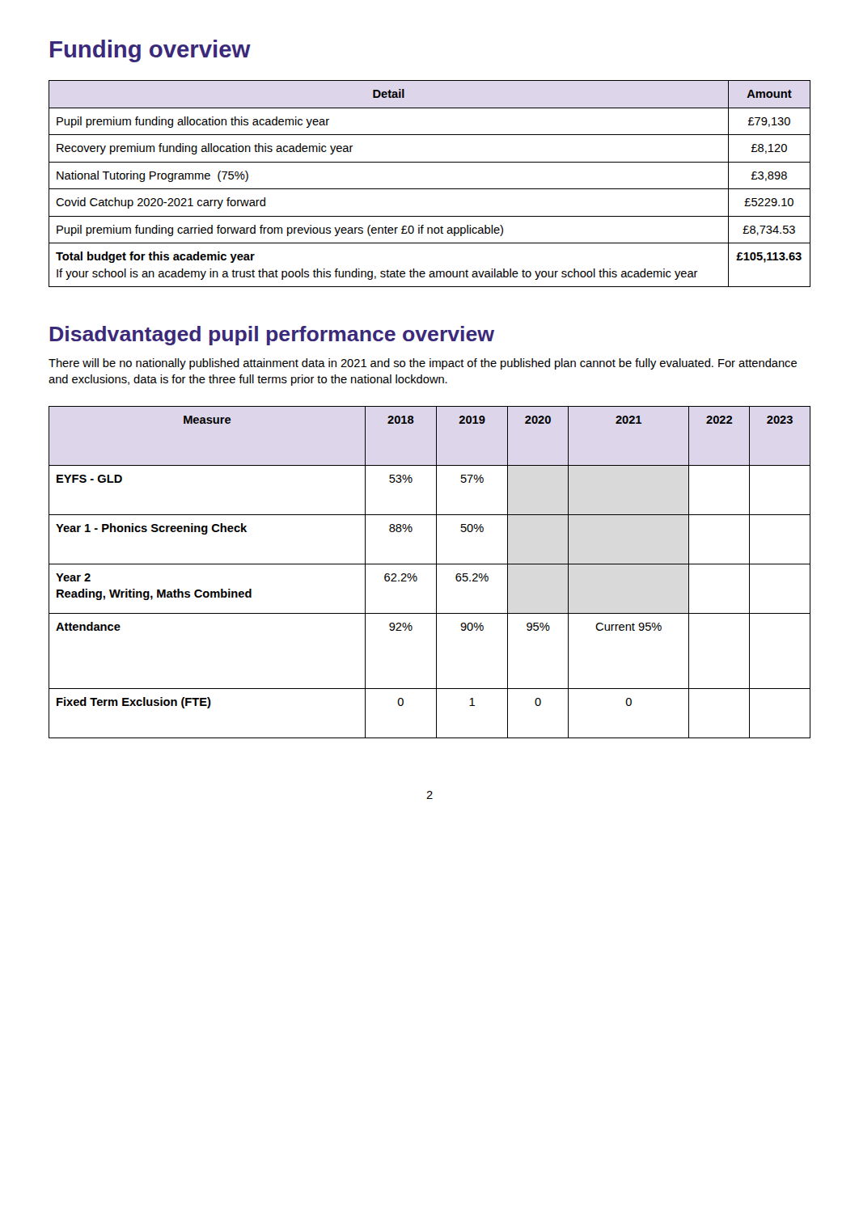Funding overview
| Detail | Amount |
| --- | --- |
| Pupil premium funding allocation this academic year | £79,130 |
| Recovery premium funding allocation this academic year | £8,120 |
| National Tutoring Programme (75%) | £3,898 |
| Covid Catchup 2020-2021 carry forward | £5229.10 |
| Pupil premium funding carried forward from previous years (enter £0 if not applicable) | £8,734.53 |
| Total budget for this academic year If your school is an academy in a trust that pools this funding, state the amount available to your school this academic year | £105,113.63 |
Disadvantaged pupil performance overview
There will be no nationally published attainment data in 2021 and so the impact of the published plan cannot be fully evaluated. For attendance and exclusions, data is for the three full terms prior to the national lockdown.
| Measure | 2018 | 2019 | 2020 | 2021 | 2022 | 2023 |
| --- | --- | --- | --- | --- | --- | --- |
| EYFS - GLD | 53% | 57% | | | | |
| Year 1 - Phonics Screening Check | 88% | 50% | | | | |
| Year 2 Reading, Writing, Maths Combined | 62.2% | 65.2% | | | | |
| Attendance | 92% | 90% | 95% | Current 95% | | |
| Fixed Term Exclusion (FTE) | 0 | 1 | 0 | 0 | | |
2